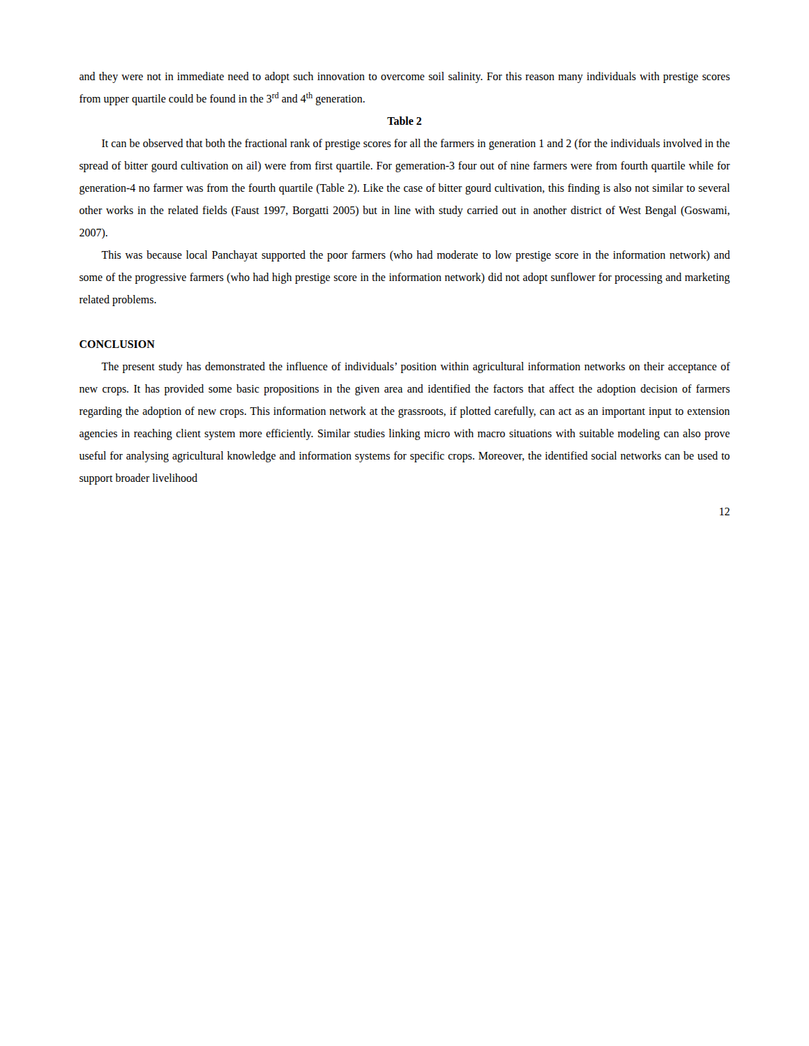and they were not in immediate need to adopt such innovation to overcome soil salinity. For this reason many individuals with prestige scores from upper quartile could be found in the 3rd and 4th generation.
Table 2
It can be observed that both the fractional rank of prestige scores for all the farmers in generation 1 and 2 (for the individuals involved in the spread of bitter gourd cultivation on ail) were from first quartile. For gemeration-3 four out of nine farmers were from fourth quartile while for generation-4 no farmer was from the fourth quartile (Table 2). Like the case of bitter gourd cultivation, this finding is also not similar to several other works in the related fields (Faust 1997, Borgatti 2005) but in line with study carried out in another district of West Bengal (Goswami, 2007).
This was because local Panchayat supported the poor farmers (who had moderate to low prestige score in the information network) and some of the progressive farmers (who had high prestige score in the information network) did not adopt sunflower for processing and marketing related problems.
CONCLUSION
The present study has demonstrated the influence of individuals’ position within agricultural information networks on their acceptance of new crops. It has provided some basic propositions in the given area and identified the factors that affect the adoption decision of farmers regarding the adoption of new crops. This information network at the grassroots, if plotted carefully, can act as an important input to extension agencies in reaching client system more efficiently. Similar studies linking micro with macro situations with suitable modeling can also prove useful for analysing agricultural knowledge and information systems for specific crops. Moreover, the identified social networks can be used to support broader livelihood
12